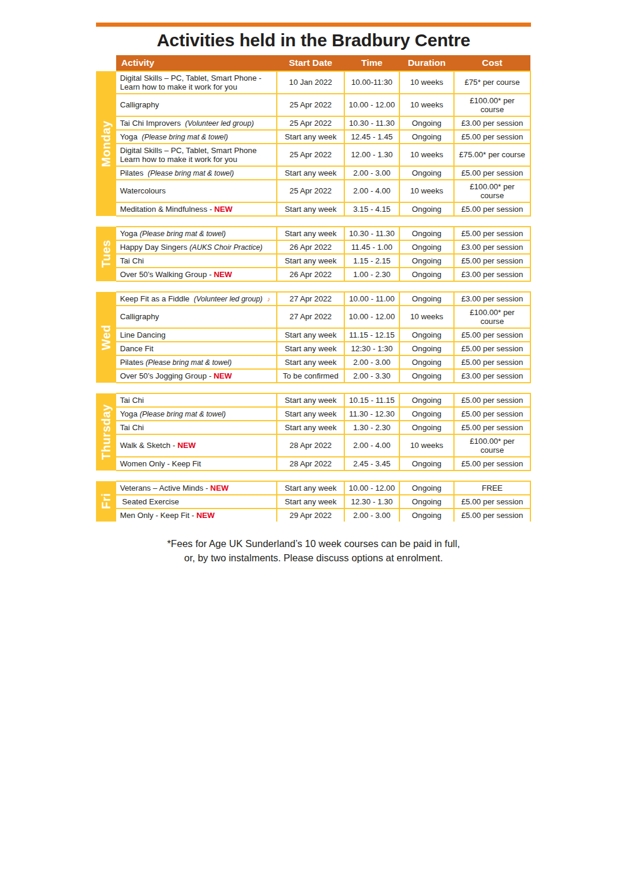Activities held in the Bradbury Centre
| | Activity | Start Date | Time | Duration | Cost |
| --- | --- | --- | --- | --- | --- |
| Monday | Digital Skills – PC, Tablet, Smart Phone - Learn how to make it work for you | 10 Jan 2022 | 10.00-11:30 | 10 weeks | £75* per course |
| Calligraphy | 25 Apr 2022 | 10.00 - 12.00 | 10 weeks | £100.00* per course |
| Tai Chi Improvers (Volunteer led group) | 25 Apr 2022 | 10.30 - 11.30 | Ongoing | £3.00 per session |
| Yoga (Please bring mat & towel) | Start any week | 12.45 - 1.45 | Ongoing | £5.00 per session |
| Digital Skills – PC, Tablet, Smart Phone Learn how to make it work for you | 25 Apr 2022 | 12.00 - 1.30 | 10 weeks | £75.00* per course |
| Pilates (Please bring mat & towel) | Start any week | 2.00 - 3.00 | Ongoing | £5.00 per session |
| Watercolours | 25 Apr 2022 | 2.00 - 4.00 | 10 weeks | £100.00* per course |
| Meditation & Mindfulness - NEW | Start any week | 3.15 - 4.15 | Ongoing | £5.00 per session |
| Tues | Yoga (Please bring mat & towel) | Start any week | 10.30 - 11.30 | Ongoing | £5.00 per session |
| Happy Day Singers (AUKS Choir Practice) | 26 Apr 2022 | 11.45 - 1.00 | Ongoing | £3.00 per session |
| Tai Chi | Start any week | 1.15 - 2.15 | Ongoing | £5.00 per session |
| Over 50’s Walking Group - NEW | 26 Apr 2022 | 1.00 - 2.30 | Ongoing | £3.00 per session |
| Wed | Keep Fit as a Fiddle (Volunteer led group) ♪ | 27 Apr 2022 | 10.00 - 11.00 | Ongoing | £3.00 per session |
| Calligraphy | 27 Apr 2022 | 10.00 - 12.00 | 10 weeks | £100.00* per course |
| Line Dancing | Start any week | 11.15 - 12.15 | Ongoing | £5.00 per session |
| Dance Fit | Start any week | 12:30 - 1:30 | Ongoing | £5.00 per session |
| Pilates (Please bring mat & towel) | Start any week | 2.00 - 3.00 | Ongoing | £5.00 per session |
| Over 50’s Jogging Group - NEW | To be confirmed | 2.00 - 3.30 | Ongoing | £3.00 per session |
| Thursday | Tai Chi | Start any week | 10.15 - 11.15 | Ongoing | £5.00 per session |
| Yoga (Please bring mat & towel) | Start any week | 11.30 - 12.30 | Ongoing | £5.00 per session |
| Tai Chi | Start any week | 1.30 - 2.30 | Ongoing | £5.00 per session |
| Walk & Sketch - NEW | 28 Apr 2022 | 2.00 - 4.00 | 10 weeks | £100.00* per course |
| Women Only - Keep Fit | 28 Apr 2022 | 2.45 - 3.45 | Ongoing | £5.00 per session |
| Fri | Veterans – Active Minds - NEW | Start any week | 10.00 - 12.00 | Ongoing | FREE |
| Seated Exercise | Start any week | 12.30 - 1.30 | Ongoing | £5.00 per session |
| Men Only - Keep Fit - NEW | 29 Apr 2022 | 2.00 - 3.00 | Ongoing | £5.00 per session |
*Fees for Age UK Sunderland’s 10 week courses can be paid in full,
or, by two instalments. Please discuss options at enrolment.